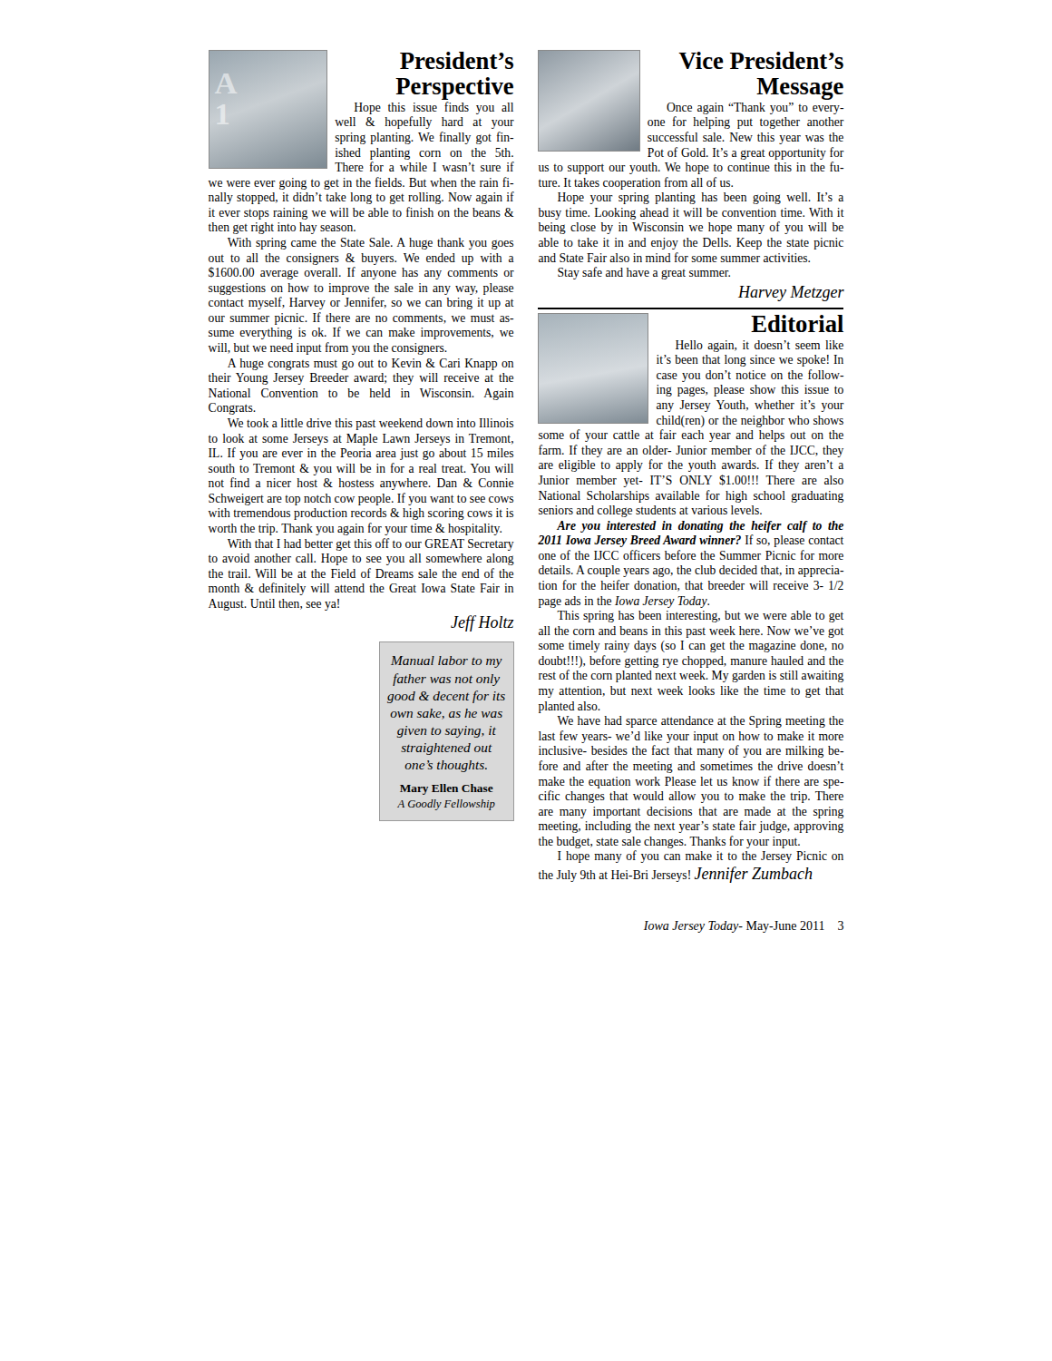A
1
President’s Perspective
Hope this issue finds you all well & hopefully hard at your spring planting. We finally got finished planting corn on the 5th. There for a while I wasn’t sure if we were ever going to get in the fields. But when the rain finally stopped, it didn’t take long to get rolling. Now again if it ever stops raining we will be able to finish on the beans & then get right into hay season.
With spring came the State Sale. A huge thank you goes out to all the consigners & buyers. We ended up with a $1600.00 average overall. If anyone has any comments or suggestions on how to improve the sale in any way, please contact myself, Harvey or Jennifer, so we can bring it up at our summer picnic. If there are no comments, we must assume everything is ok. If we can make improvements, we will, but we need input from you the consigners.
A huge congrats must go out to Kevin & Cari Knapp on their Young Jersey Breeder award; they will receive at the National Convention to be held in Wisconsin. Again Congrats.
We took a little drive this past weekend down into Illinois to look at some Jerseys at Maple Lawn Jerseys in Tremont, IL. If you are ever in the Peoria area just go about 15 miles south to Tremont & you will be in for a real treat. You will not find a nicer host & hostess anywhere. Dan & Connie Schweigert are top notch cow people. If you want to see cows with tremendous production records & high scoring cows it is worth the trip. Thank you again for your time & hospitality.
With that I had better get this off to our GREAT Secretary to avoid another call. Hope to see you all somewhere along the trail. Will be at the Field of Dreams sale the end of the month & definitely will attend the Great Iowa State Fair in August. Until then, see ya!
Jeff Holtz
Manual labor to my father was not only good & decent for its own sake, as he was given to saying, it straightened out one’s thoughts.
Mary Ellen Chase
A Goodly Fellowship
Vice President’s Message
Once again “Thank you” to everyone for helping put together another successful sale. New this year was the Pot of Gold. It’s a great opportunity for us to support our youth. We hope to continue this in the future. It takes cooperation from all of us.
Hope your spring planting has been going well. It’s a busy time. Looking ahead it will be convention time. With it being close by in Wisconsin we hope many of you will be able to take it in and enjoy the Dells. Keep the state picnic and State Fair also in mind for some summer activities.
Stay safe and have a great summer.
Harvey Metzger
Editorial
Hello again, it doesn’t seem like it’s been that long since we spoke! In case you don’t notice on the following pages, please show this issue to any Jersey Youth, whether it’s your child(ren) or the neighbor who shows some of your cattle at fair each year and helps out on the farm. If they are an older- Junior member of the IJCC, they are eligible to apply for the youth awards. If they aren’t a Junior member yet- IT’S ONLY $1.00!!! There are also National Scholarships available for high school graduating seniors and college students at various levels.
Are you interested in donating the heifer calf to the 2011 Iowa Jersey Breed Award winner? If so, please contact one of the IJCC officers before the Summer Picnic for more details. A couple years ago, the club decided that, in appreciation for the heifer donation, that breeder will receive 3- 1/2 page ads in the Iowa Jersey Today.
This spring has been interesting, but we were able to get all the corn and beans in this past week here. Now we’ve got some timely rainy days (so I can get the magazine done, no doubt!!!), before getting rye chopped, manure hauled and the rest of the corn planted next week. My garden is still awaiting my attention, but next week looks like the time to get that planted also.
We have had sparce attendance at the Spring meeting the last few years- we’d like your input on how to make it more inclusive- besides the fact that many of you are milking before and after the meeting and sometimes the drive doesn’t make the equation work Please let us know if there are specific changes that would allow you to make the trip. There are many important decisions that are made at the spring meeting, including the next year’s state fair judge, approving the budget, state sale changes. Thanks for your input.
I hope many of you can make it to the Jersey Picnic on the July 9th at Hei-Bri Jerseys! Jennifer Zumbach
Iowa Jersey Today- May-June 20113